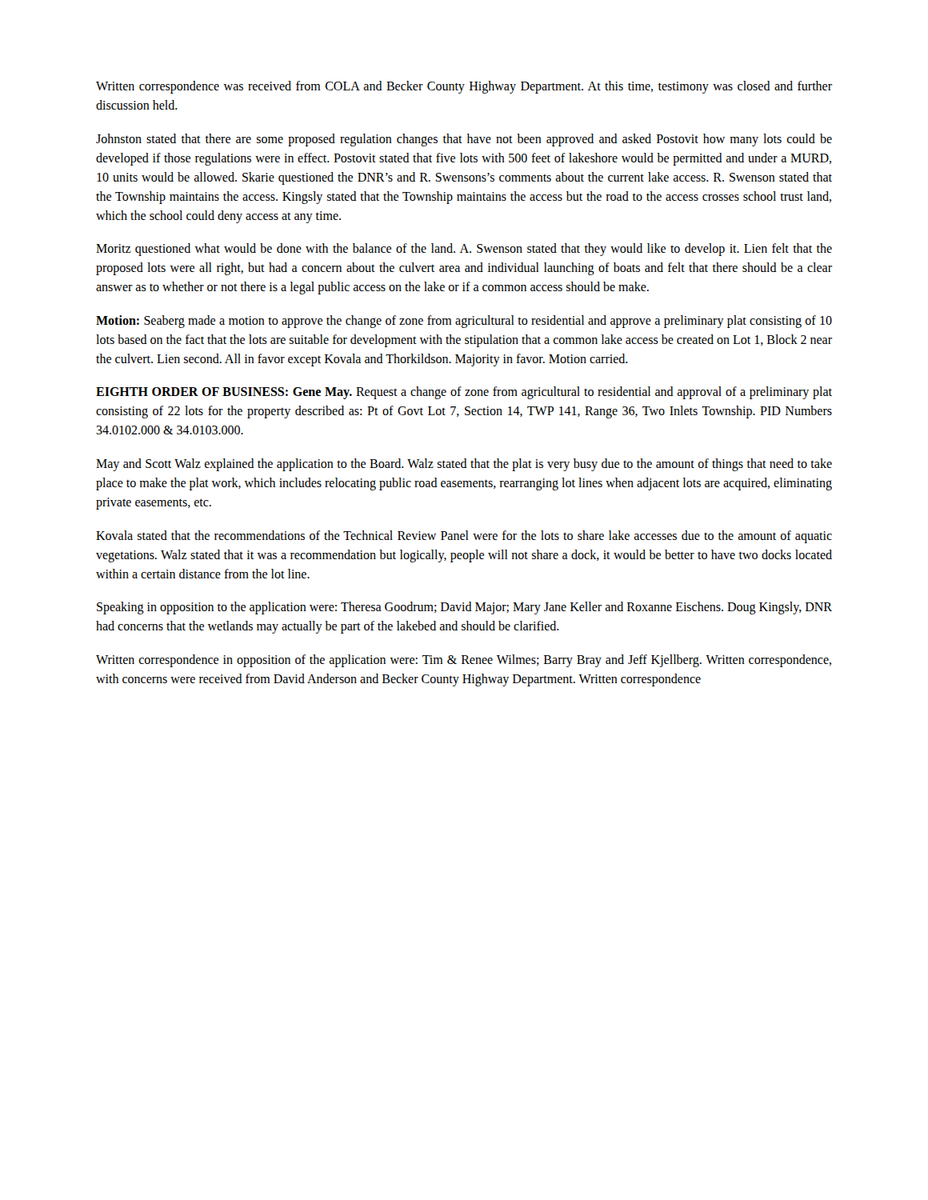Written correspondence was received from COLA and Becker County Highway Department. At this time, testimony was closed and further discussion held.
Johnston stated that there are some proposed regulation changes that have not been approved and asked Postovit how many lots could be developed if those regulations were in effect. Postovit stated that five lots with 500 feet of lakeshore would be permitted and under a MURD, 10 units would be allowed. Skarie questioned the DNR’s and R. Swensons’s comments about the current lake access. R. Swenson stated that the Township maintains the access. Kingsly stated that the Township maintains the access but the road to the access crosses school trust land, which the school could deny access at any time.
Moritz questioned what would be done with the balance of the land. A. Swenson stated that they would like to develop it. Lien felt that the proposed lots were all right, but had a concern about the culvert area and individual launching of boats and felt that there should be a clear answer as to whether or not there is a legal public access on the lake or if a common access should be make.
Motion: Seaberg made a motion to approve the change of zone from agricultural to residential and approve a preliminary plat consisting of 10 lots based on the fact that the lots are suitable for development with the stipulation that a common lake access be created on Lot 1, Block 2 near the culvert. Lien second. All in favor except Kovala and Thorkildson. Majority in favor. Motion carried.
EIGHTH ORDER OF BUSINESS: Gene May. Request a change of zone from agricultural to residential and approval of a preliminary plat consisting of 22 lots for the property described as: Pt of Govt Lot 7, Section 14, TWP 141, Range 36, Two Inlets Township. PID Numbers 34.0102.000 & 34.0103.000.
May and Scott Walz explained the application to the Board. Walz stated that the plat is very busy due to the amount of things that need to take place to make the plat work, which includes relocating public road easements, rearranging lot lines when adjacent lots are acquired, eliminating private easements, etc.
Kovala stated that the recommendations of the Technical Review Panel were for the lots to share lake accesses due to the amount of aquatic vegetations. Walz stated that it was a recommendation but logically, people will not share a dock, it would be better to have two docks located within a certain distance from the lot line.
Speaking in opposition to the application were: Theresa Goodrum; David Major; Mary Jane Keller and Roxanne Eischens. Doug Kingsly, DNR had concerns that the wetlands may actually be part of the lakebed and should be clarified.
Written correspondence in opposition of the application were: Tim & Renee Wilmes; Barry Bray and Jeff Kjellberg. Written correspondence, with concerns were received from David Anderson and Becker County Highway Department. Written correspondence